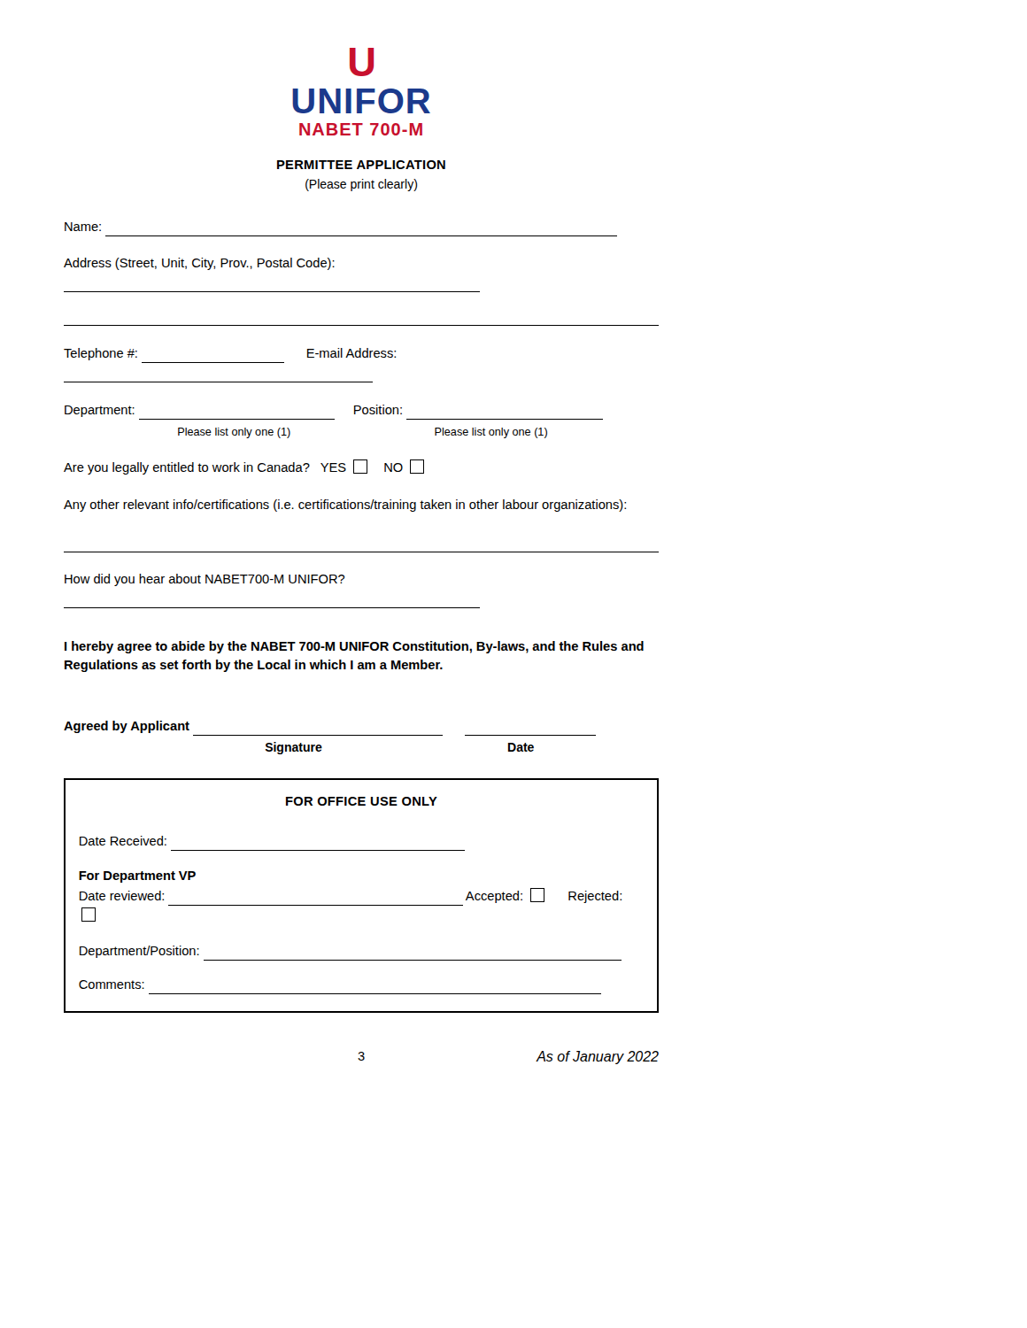U
UNIFOR
NABET 700-M
PERMITTEE APPLICATION
(Please print clearly)
Name:
Address (Street, Unit, City, Prov., Postal Code):
Telephone #: E-mail Address:
Department: Position:
Please list only one (1) Please list only one (1)
Are you legally entitled to work in Canada? YES NO
Any other relevant info/certifications (i.e. certifications/training taken in other labour organizations):
How did you hear about NABET700-M UNIFOR?
I hereby agree to abide by the NABET 700-M UNIFOR Constitution, By-laws, and the Rules and Regulations as set forth by the Local in which I am a Member.
Agreed by Applicant
Signature Date
FOR OFFICE USE ONLY
Date Received:
For Department VP
Date reviewed: Accepted: Rejected:
Department/Position:
Comments:
3
As of January 2022